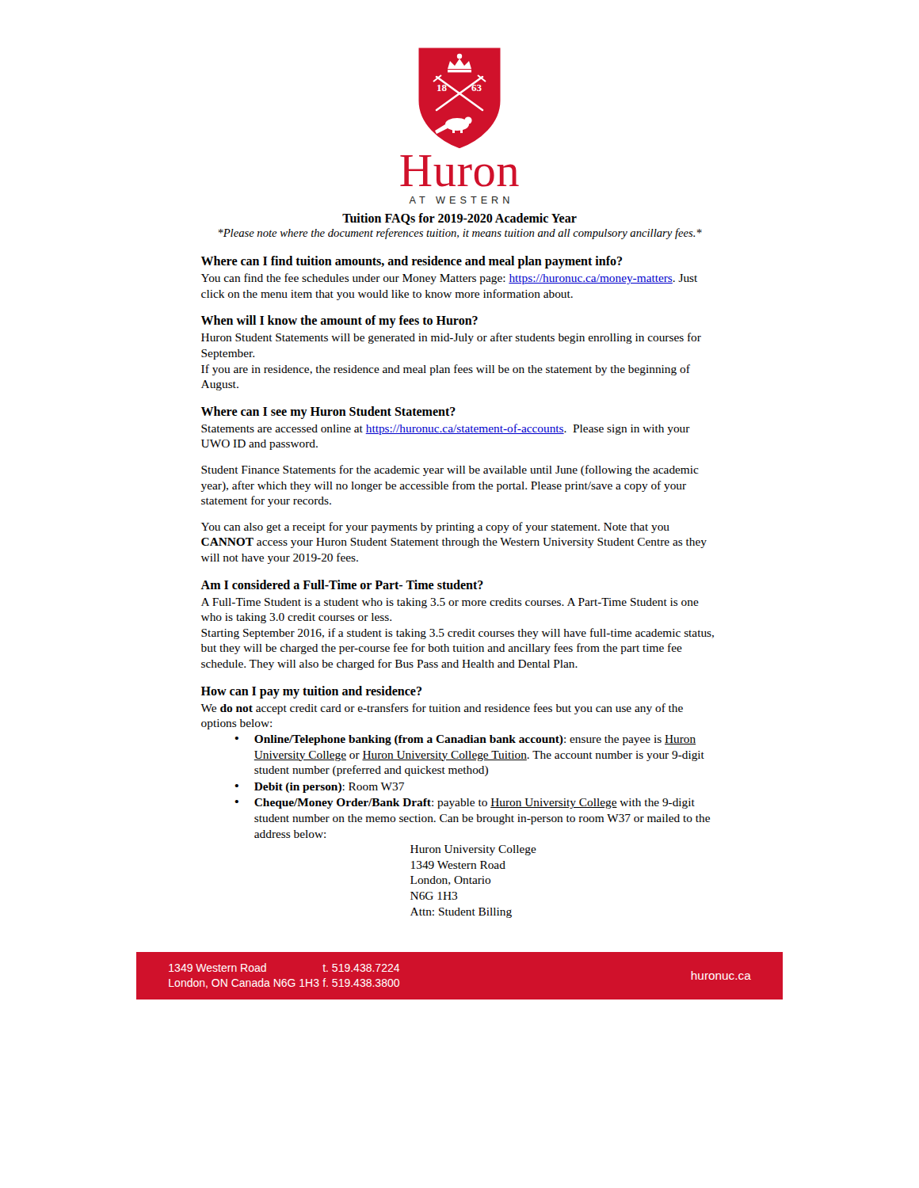18 63
Huron
AT WESTERN
Tuition FAQs for 2019-2020 Academic Year
*Please note where the document references tuition, it means tuition and all compulsory ancillary fees.*
Where can I find tuition amounts, and residence and meal plan payment info?
You can find the fee schedules under our Money Matters page: https://huronuc.ca/money-matters. Just click on the menu item that you would like to know more information about.
When will I know the amount of my fees to Huron?
Huron Student Statements will be generated in mid-July or after students begin enrolling in courses for September.
If you are in residence, the residence and meal plan fees will be on the statement by the beginning of August.
Where can I see my Huron Student Statement?
Statements are accessed online at https://huronuc.ca/statement-of-accounts. Please sign in with your UWO ID and password.
Student Finance Statements for the academic year will be available until June (following the academic year), after which they will no longer be accessible from the portal. Please print/save a copy of your statement for your records.
You can also get a receipt for your payments by printing a copy of your statement. Note that you CANNOT access your Huron Student Statement through the Western University Student Centre as they will not have your 2019-20 fees.
Am I considered a Full-Time or Part- Time student?
A Full-Time Student is a student who is taking 3.5 or more credits courses. A Part-Time Student is one who is taking 3.0 credit courses or less.
Starting September 2016, if a student is taking 3.5 credit courses they will have full-time academic status, but they will be charged the per-course fee for both tuition and ancillary fees from the part time fee schedule. They will also be charged for Bus Pass and Health and Dental Plan.
How can I pay my tuition and residence?
We do not accept credit card or e-transfers for tuition and residence fees but you can use any of the options below:
Online/Telephone banking (from a Canadian bank account): ensure the payee is Huron University College or Huron University College Tuition. The account number is your 9-digit student number (preferred and quickest method)
Debit (in person): Room W37
Cheque/Money Order/Bank Draft: payable to Huron University College with the 9-digit student number on the memo section. Can be brought in-person to room W37 or mailed to the address below:
Huron University College
1349 Western Road
London, Ontario
N6G 1H3
Attn: Student Billing
1349 Western Road
London, ON Canada N6G 1H3
t. 519.438.7224
f. 519.438.3800
huronuc.ca